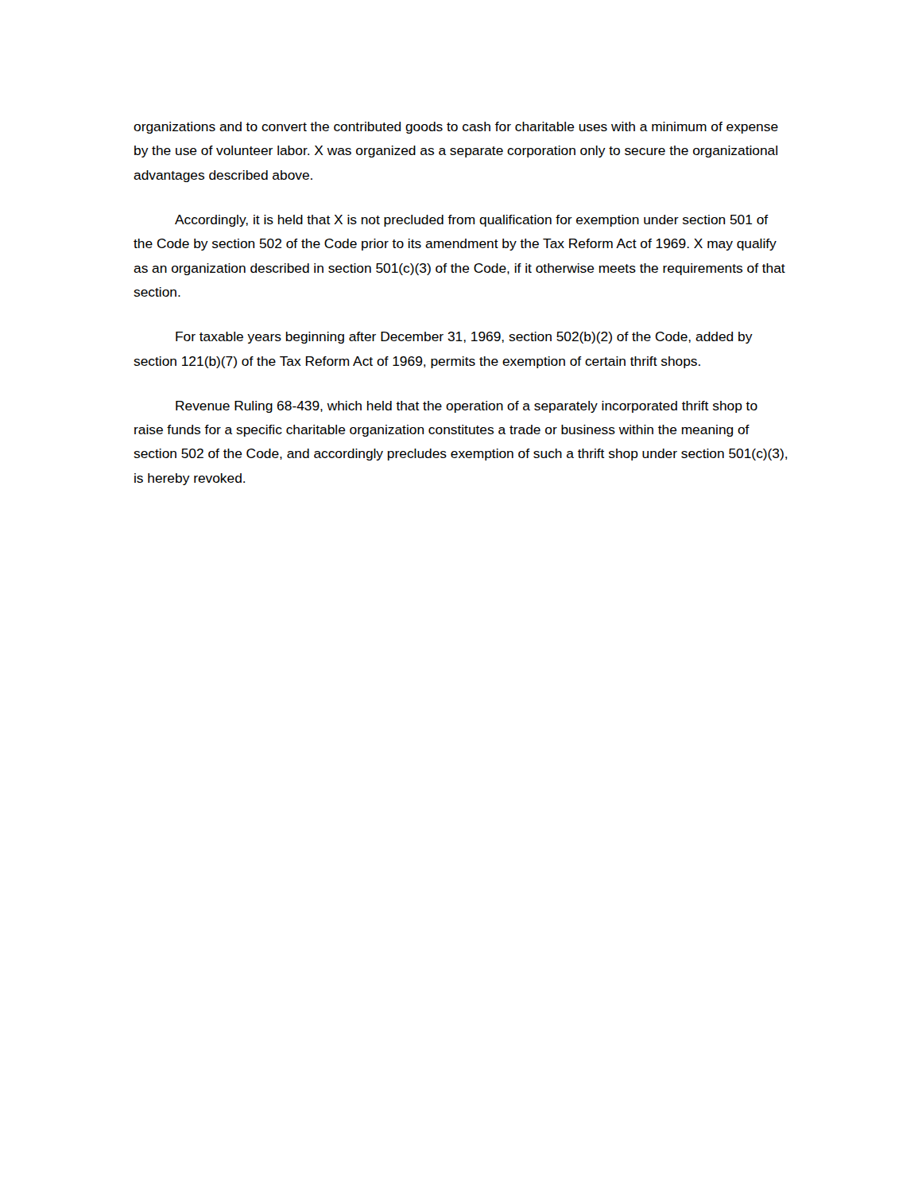organizations and to convert the contributed goods to cash for charitable uses with a minimum of expense by the use of volunteer labor. X was organized as a separate corporation only to secure the organizational advantages described above.
Accordingly, it is held that X is not precluded from qualification for exemption under section 501 of the Code by section 502 of the Code prior to its amendment by the Tax Reform Act of 1969. X may qualify as an organization described in section 501(c)(3) of the Code, if it otherwise meets the requirements of that section.
For taxable years beginning after December 31, 1969, section 502(b)(2) of the Code, added by section 121(b)(7) of the Tax Reform Act of 1969, permits the exemption of certain thrift shops.
Revenue Ruling 68-439, which held that the operation of a separately incorporated thrift shop to raise funds for a specific charitable organization constitutes a trade or business within the meaning of section 502 of the Code, and accordingly precludes exemption of such a thrift shop under section 501(c)(3), is hereby revoked.